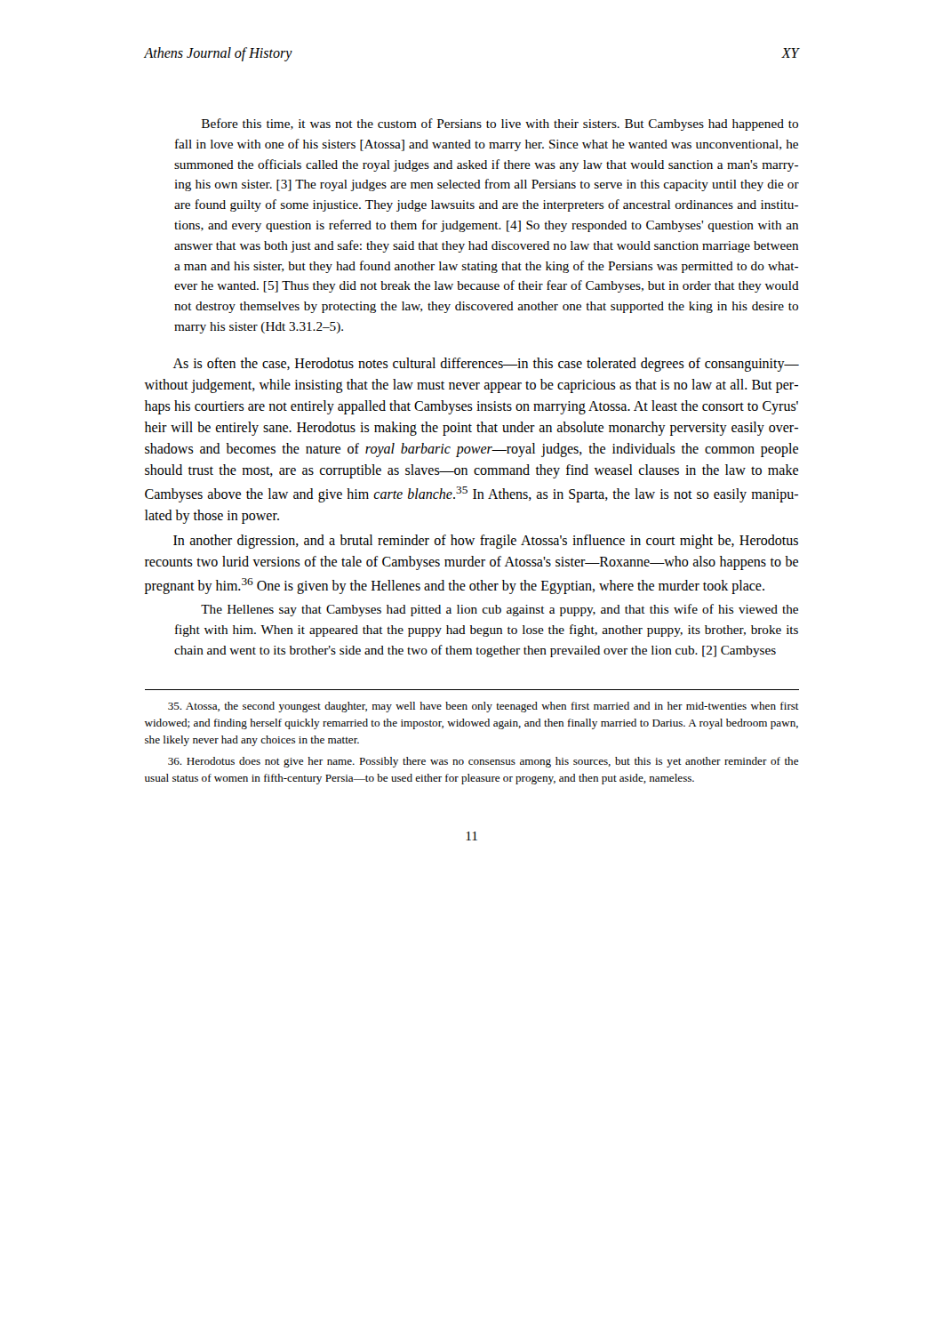Athens Journal of History XY
Before this time, it was not the custom of Persians to live with their sisters. But Cambyses had happened to fall in love with one of his sisters [Atossa] and wanted to marry her. Since what he wanted was unconventional, he summoned the officials called the royal judges and asked if there was any law that would sanction a man's marrying his own sister. [3] The royal judges are men selected from all Persians to serve in this capacity until they die or are found guilty of some injustice. They judge lawsuits and are the interpreters of ancestral ordinances and institutions, and every question is referred to them for judgement. [4] So they responded to Cambyses' question with an answer that was both just and safe: they said that they had discovered no law that would sanction marriage between a man and his sister, but they had found another law stating that the king of the Persians was permitted to do whatever he wanted. [5] Thus they did not break the law because of their fear of Cambyses, but in order that they would not destroy themselves by protecting the law, they discovered another one that supported the king in his desire to marry his sister (Hdt 3.31.2–5).
As is often the case, Herodotus notes cultural differences—in this case tolerated degrees of consanguinity—without judgement, while insisting that the law must never appear to be capricious as that is no law at all. But perhaps his courtiers are not entirely appalled that Cambyses insists on marrying Atossa. At least the consort to Cyrus' heir will be entirely sane. Herodotus is making the point that under an absolute monarchy perversity easily overshadows and becomes the nature of royal barbaric power—royal judges, the individuals the common people should trust the most, are as corruptible as slaves—on command they find weasel clauses in the law to make Cambyses above the law and give him carte blanche.35 In Athens, as in Sparta, the law is not so easily manipulated by those in power.
In another digression, and a brutal reminder of how fragile Atossa's influence in court might be, Herodotus recounts two lurid versions of the tale of Cambyses murder of Atossa's sister—Roxanne—who also happens to be pregnant by him.36 One is given by the Hellenes and the other by the Egyptian, where the murder took place.
The Hellenes say that Cambyses had pitted a lion cub against a puppy, and that this wife of his viewed the fight with him. When it appeared that the puppy had begun to lose the fight, another puppy, its brother, broke its chain and went to its brother's side and the two of them together then prevailed over the lion cub. [2] Cambyses
35. Atossa, the second youngest daughter, may well have been only teenaged when first married and in her mid-twenties when first widowed; and finding herself quickly remarried to the impostor, widowed again, and then finally married to Darius. A royal bedroom pawn, she likely never had any choices in the matter.
36. Herodotus does not give her name. Possibly there was no consensus among his sources, but this is yet another reminder of the usual status of women in fifth-century Persia—to be used either for pleasure or progeny, and then put aside, nameless.
11